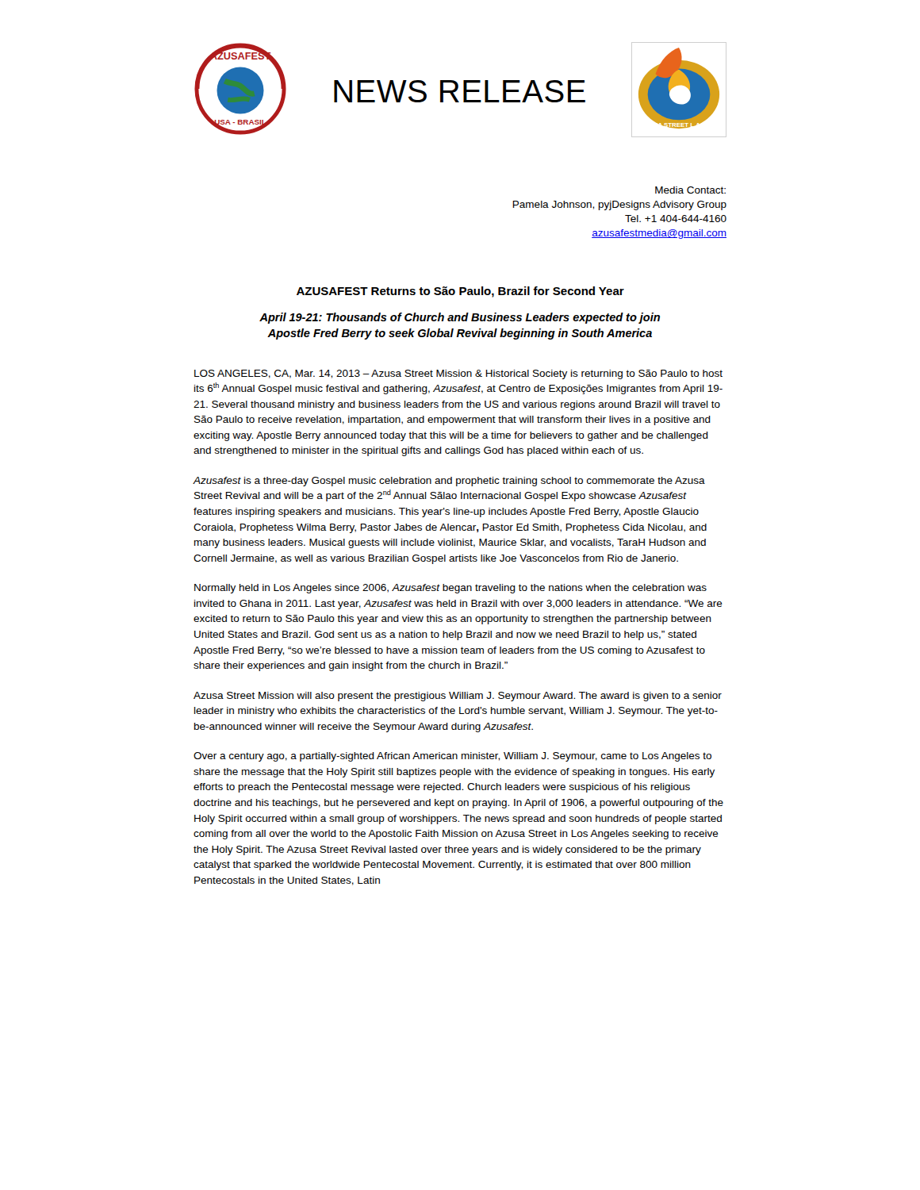NEWS RELEASE
Media Contact:
Pamela Johnson, pyjDesigns Advisory Group
Tel. +1 404-644-4160
azusafestmedia@gmail.com
AZUSAFEST Returns to São Paulo, Brazil for Second Year
April 19-21: Thousands of Church and Business Leaders expected to join
Apostle Fred Berry to seek Global Revival beginning in South America
LOS ANGELES, CA, Mar. 14, 2013 – Azusa Street Mission & Historical Society is returning to São Paulo to host its 6th Annual Gospel music festival and gathering, Azusafest, at Centro de Exposições Imigrantes from April 19-21. Several thousand ministry and business leaders from the US and various regions around Brazil will travel to São Paulo to receive revelation, impartation, and empowerment that will transform their lives in a positive and exciting way. Apostle Berry announced today that this will be a time for believers to gather and be challenged and strengthened to minister in the spiritual gifts and callings God has placed within each of us.
Azusafest is a three-day Gospel music celebration and prophetic training school to commemorate the Azusa Street Revival and will be a part of the 2nd Annual Sãlao Internacional Gospel Expo showcase Azusafest features inspiring speakers and musicians. This year's line-up includes Apostle Fred Berry, Apostle Glaucio Coraiola, Prophetess Wilma Berry, Pastor Jabes de Alencar, Pastor Ed Smith, Prophetess Cida Nicolau, and many business leaders. Musical guests will include violinist, Maurice Sklar, and vocalists, TaraH Hudson and Cornell Jermaine, as well as various Brazilian Gospel artists like Joe Vasconcelos from Rio de Janerio.
Normally held in Los Angeles since 2006, Azusafest began traveling to the nations when the celebration was invited to Ghana in 2011. Last year, Azusafest was held in Brazil with over 3,000 leaders in attendance. “We are excited to return to São Paulo this year and view this as an opportunity to strengthen the partnership between United States and Brazil. God sent us as a nation to help Brazil and now we need Brazil to help us,” stated Apostle Fred Berry, “so we’re blessed to have a mission team of leaders from the US coming to Azusafest to share their experiences and gain insight from the church in Brazil.”
Azusa Street Mission will also present the prestigious William J. Seymour Award. The award is given to a senior leader in ministry who exhibits the characteristics of the Lord's humble servant, William J. Seymour. The yet-to-be-announced winner will receive the Seymour Award during Azusafest.
Over a century ago, a partially-sighted African American minister, William J. Seymour, came to Los Angeles to share the message that the Holy Spirit still baptizes people with the evidence of speaking in tongues. His early efforts to preach the Pentecostal message were rejected. Church leaders were suspicious of his religious doctrine and his teachings, but he persevered and kept on praying. In April of 1906, a powerful outpouring of the Holy Spirit occurred within a small group of worshippers. The news spread and soon hundreds of people started coming from all over the world to the Apostolic Faith Mission on Azusa Street in Los Angeles seeking to receive the Holy Spirit. The Azusa Street Revival lasted over three years and is widely considered to be the primary catalyst that sparked the worldwide Pentecostal Movement. Currently, it is estimated that over 800 million Pentecostals in the United States, Latin